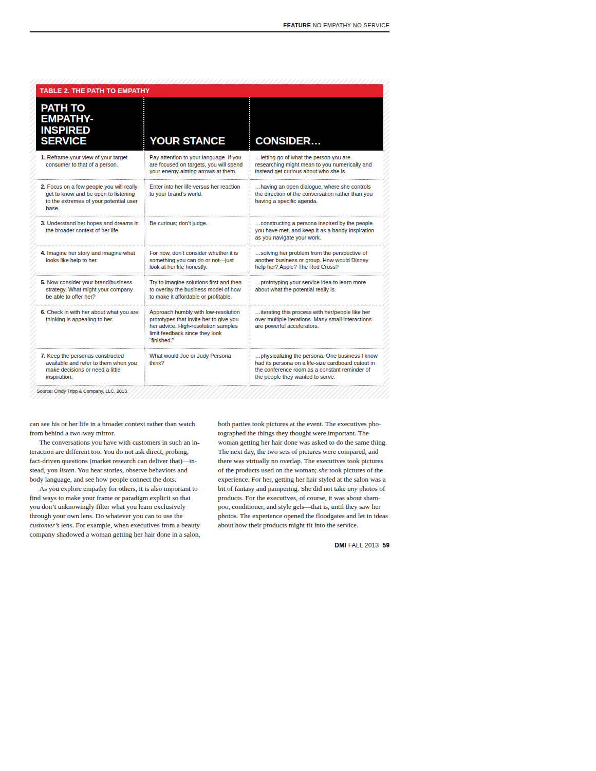FEATURE NO EMPATHY NO SERVICE
TABLE 2. THE PATH TO EMPATHY
| PATH TO EMPATHY- INSPIRED SERVICE | YOUR STANCE | CONSIDER… |
| --- | --- | --- |
| 1. Reframe your view of your target consumer to that of a person. | Pay attention to your language. If you are focused on targets, you will spend your energy aiming arrows at them. | …letting go of what the person you are researching might mean to you numerically and instead get curious about who she is. |
| 2. Focus on a few people you will really get to know and be open to listening to the extremes of your potential user base. | Enter into her life versus her reaction to your brand’s world. | …having an open dialogue, where she controls the direction of the conversation rather than you having a specific agenda. |
| 3. Understand her hopes and dreams in the broader context of her life. | Be curious; don’t judge. | …constructing a persona inspired by the people you have met, and keep it as a handy inspiration as you navigate your work. |
| 4. Imagine her story and imagine what looks like help to her. | For now, don’t consider whether it is something you can do or not—just look at her life honestly. | …solving her problem from the perspective of another business or group. How would Disney help her? Apple? The Red Cross? |
| 5. Now consider your brand/business strategy. What might your company be able to offer her? | Try to imagine solutions first and then to overlay the business model of how to make it affordable or profitable. | …prototyping your service idea to learn more about what the potential really is. |
| 6. Check in with her about what you are thinking is appealing to her. | Approach humbly with low-resolution prototypes that invite her to give you her advice. High-resolution samples limit feedback since they look “finished.” | …iterating this process with her/people like her over multiple iterations. Many small interactions are powerful accelerators. |
| 7. Keep the personas constructed available and refer to them when you make decisions or need a little inspiration. | What would Joe or Judy Persona think? | …physicalizing the persona. One business I know had its persona on a life-size cardboard cutout in the conference room as a constant reminder of the people they wanted to serve. |
Source: Cindy Tripp & Company, LLC, 2013.
can see his or her life in a broader context rather than watch from behind a two-way mirror.
The conversations you have with customers in such an interaction are different too. You do not ask direct, probing, fact-driven questions (market research can deliver that)—instead, you listen. You hear stories, observe behaviors and body language, and see how people connect the dots.
As you explore empathy for others, it is also important to find ways to make your frame or paradigm explicit so that you don’t unknowingly filter what you learn exclusively through your own lens. Do whatever you can to use the customer’s lens. For example, when executives from a beauty company shadowed a woman getting her hair done in a salon, both parties took pictures at the event. The executives photographed the things they thought were important. The woman getting her hair done was asked to do the same thing. The next day, the two sets of pictures were compared, and there was virtually no overlap. The executives took pictures of the products used on the woman; she took pictures of the experience. For her, getting her hair styled at the salon was a bit of fantasy and pampering. She did not take any photos of products. For the executives, of course, it was about shampoo, conditioner, and style gels—that is, until they saw her photos. The experience opened the floodgates and let in ideas about how their products might fit into the service.
DMI FALL 2013 59